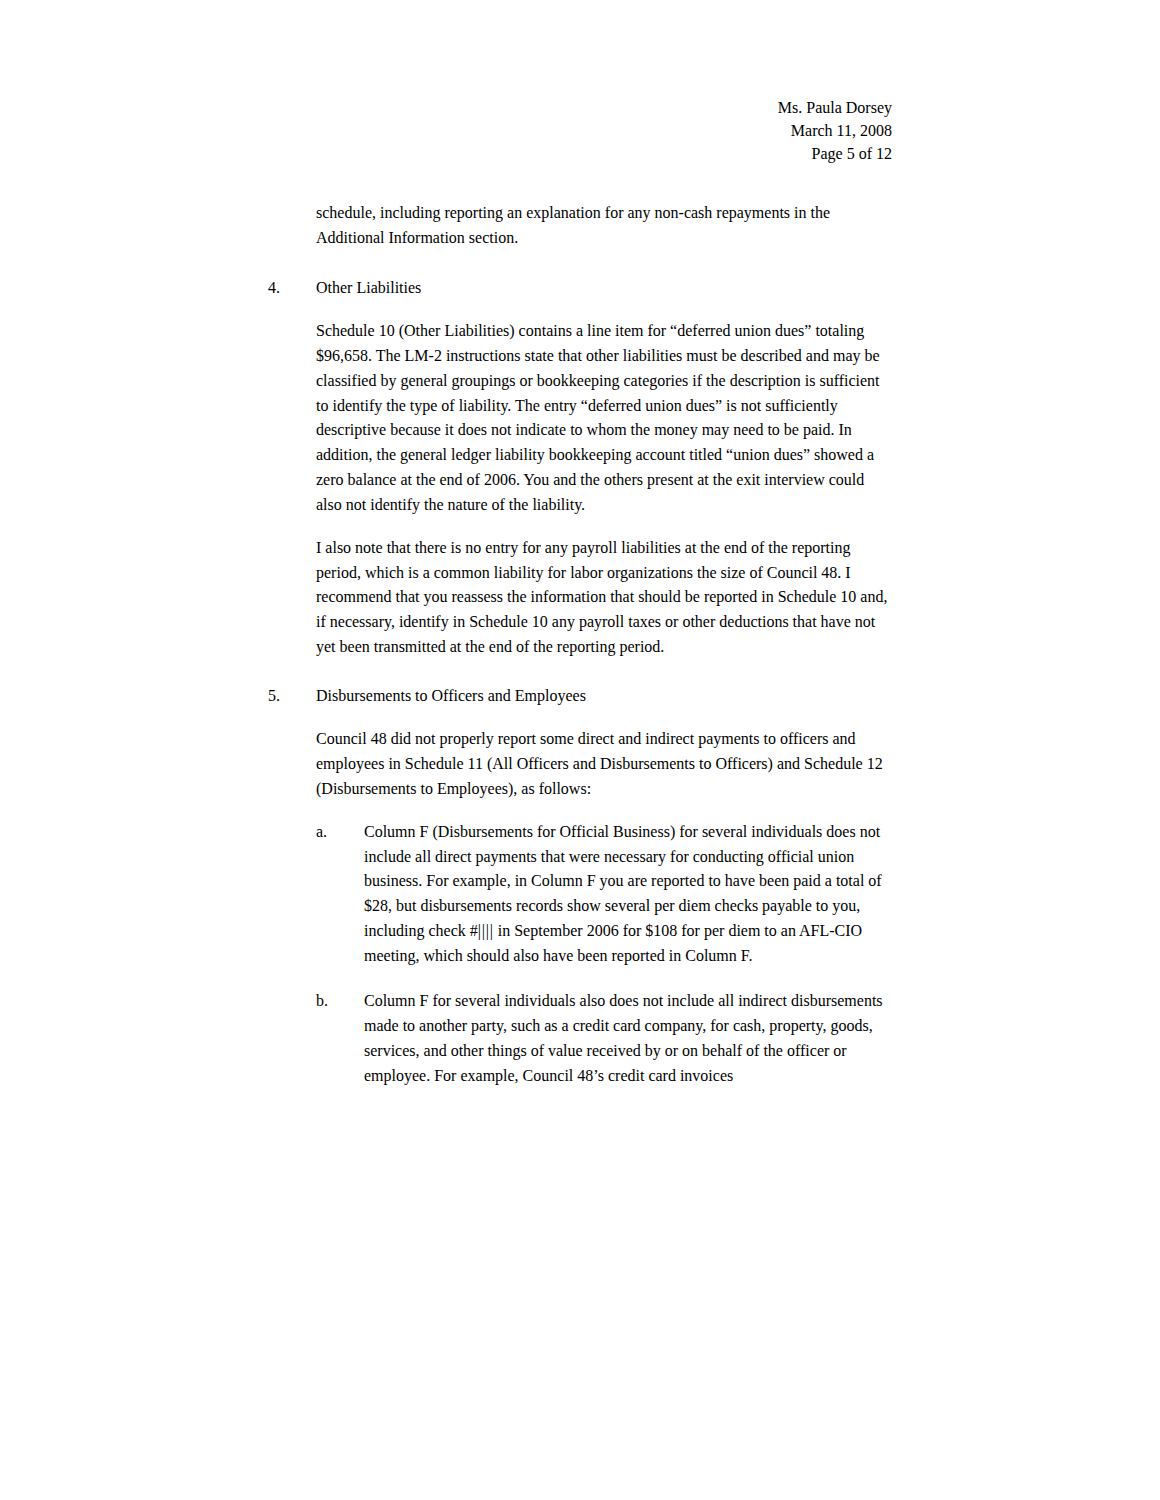Ms. Paula Dorsey
March 11, 2008
Page 5 of 12
schedule, including reporting an explanation for any non-cash repayments in the Additional Information section.
4.
Other Liabilities
Schedule 10 (Other Liabilities) contains a line item for “deferred union dues” totaling $96,658. The LM-2 instructions state that other liabilities must be described and may be classified by general groupings or bookkeeping categories if the description is sufficient to identify the type of liability. The entry “deferred union dues” is not sufficiently descriptive because it does not indicate to whom the money may need to be paid. In addition, the general ledger liability bookkeeping account titled “union dues” showed a zero balance at the end of 2006. You and the others present at the exit interview could also not identify the nature of the liability.
I also note that there is no entry for any payroll liabilities at the end of the reporting period, which is a common liability for labor organizations the size of Council 48. I recommend that you reassess the information that should be reported in Schedule 10 and, if necessary, identify in Schedule 10 any payroll taxes or other deductions that have not yet been transmitted at the end of the reporting period.
5.
Disbursements to Officers and Employees
Council 48 did not properly report some direct and indirect payments to officers and employees in Schedule 11 (All Officers and Disbursements to Officers) and Schedule 12 (Disbursements to Employees), as follows:
a.
Column F (Disbursements for Official Business) for several individuals does not include all direct payments that were necessary for conducting official union business. For example, in Column F you are reported to have been paid a total of $28, but disbursements records show several per diem checks payable to you, including check #|||| in September 2006 for $108 for per diem to an AFL-CIO meeting, which should also have been reported in Column F.
b.
Column F for several individuals also does not include all indirect disbursements made to another party, such as a credit card company, for cash, property, goods, services, and other things of value received by or on behalf of the officer or employee. For example, Council 48’s credit card invoices